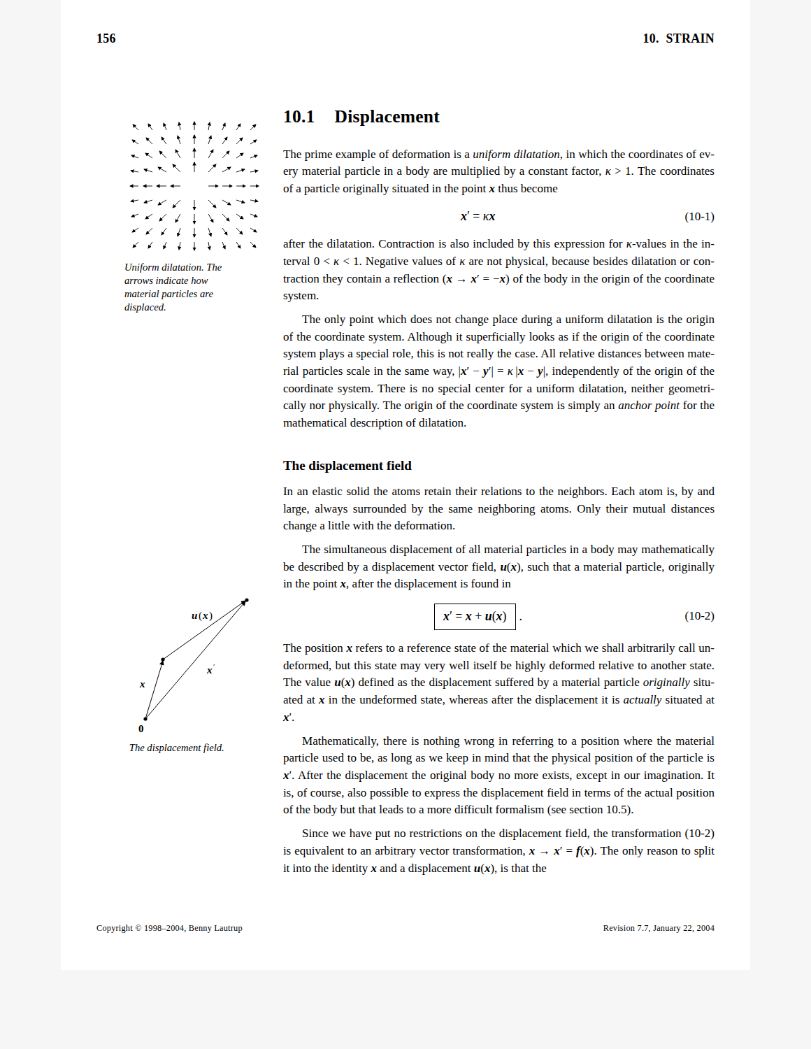156 10. Strain
Uniform dilatation. The arrows indicate how material particles are displaced.
u ( x ) x ′ x 0
The displacement field.
10.1 Displacement
The prime example of deformation is a uniform dilatation, in which the coordinates of every material particle in a body are multiplied by a constant factor, κ > 1. The coordinates of a particle originally situated in the point x thus become
x′ = κx
(10-1)
after the dilatation. Contraction is also included by this expression for κ-values in the interval 0 < κ < 1. Negative values of κ are not physical, because besides dilatation or contraction they contain a reflection (x → x′ = −x) of the body in the origin of the coordinate system.
The only point which does not change place during a uniform dilatation is the origin of the coordinate system. Although it superficially looks as if the origin of the coordinate system plays a special role, this is not really the case. All relative distances between material particles scale in the same way, |x′ − y′| = κ |x − y|, independently of the origin of the coordinate system. There is no special center for a uniform dilatation, neither geometrically nor physically. The origin of the coordinate system is simply an anchor point for the mathematical description of dilatation.
The displacement field
In an elastic solid the atoms retain their relations to the neighbors. Each atom is, by and large, always surrounded by the same neighboring atoms. Only their mutual distances change a little with the deformation.
The simultaneous displacement of all material particles in a body may mathematically be described by a displacement vector field, u(x), such that a material particle, originally in the point x, after the displacement is found in
x′ = x + u(x) .
(10-2)
The position x refers to a reference state of the material which we shall arbitrarily call undeformed, but this state may very well itself be highly deformed relative to another state. The value u(x) defined as the displacement suffered by a material particle originally situated at x in the undeformed state, whereas after the displacement it is actually situated at x′.
Mathematically, there is nothing wrong in referring to a position where the material particle used to be, as long as we keep in mind that the physical position of the particle is x′. After the displacement the original body no more exists, except in our imagination. It is, of course, also possible to express the displacement field in terms of the actual position of the body but that leads to a more difficult formalism (see section 10.5).
Since we have put no restrictions on the displacement field, the transformation (10-2) is equivalent to an arbitrary vector transformation, x → x′ = f(x). The only reason to split it into the identity x and a displacement u(x), is that the
Copyright © 1998–2004, Benny Lautrup Revision 7.7, January 22, 2004